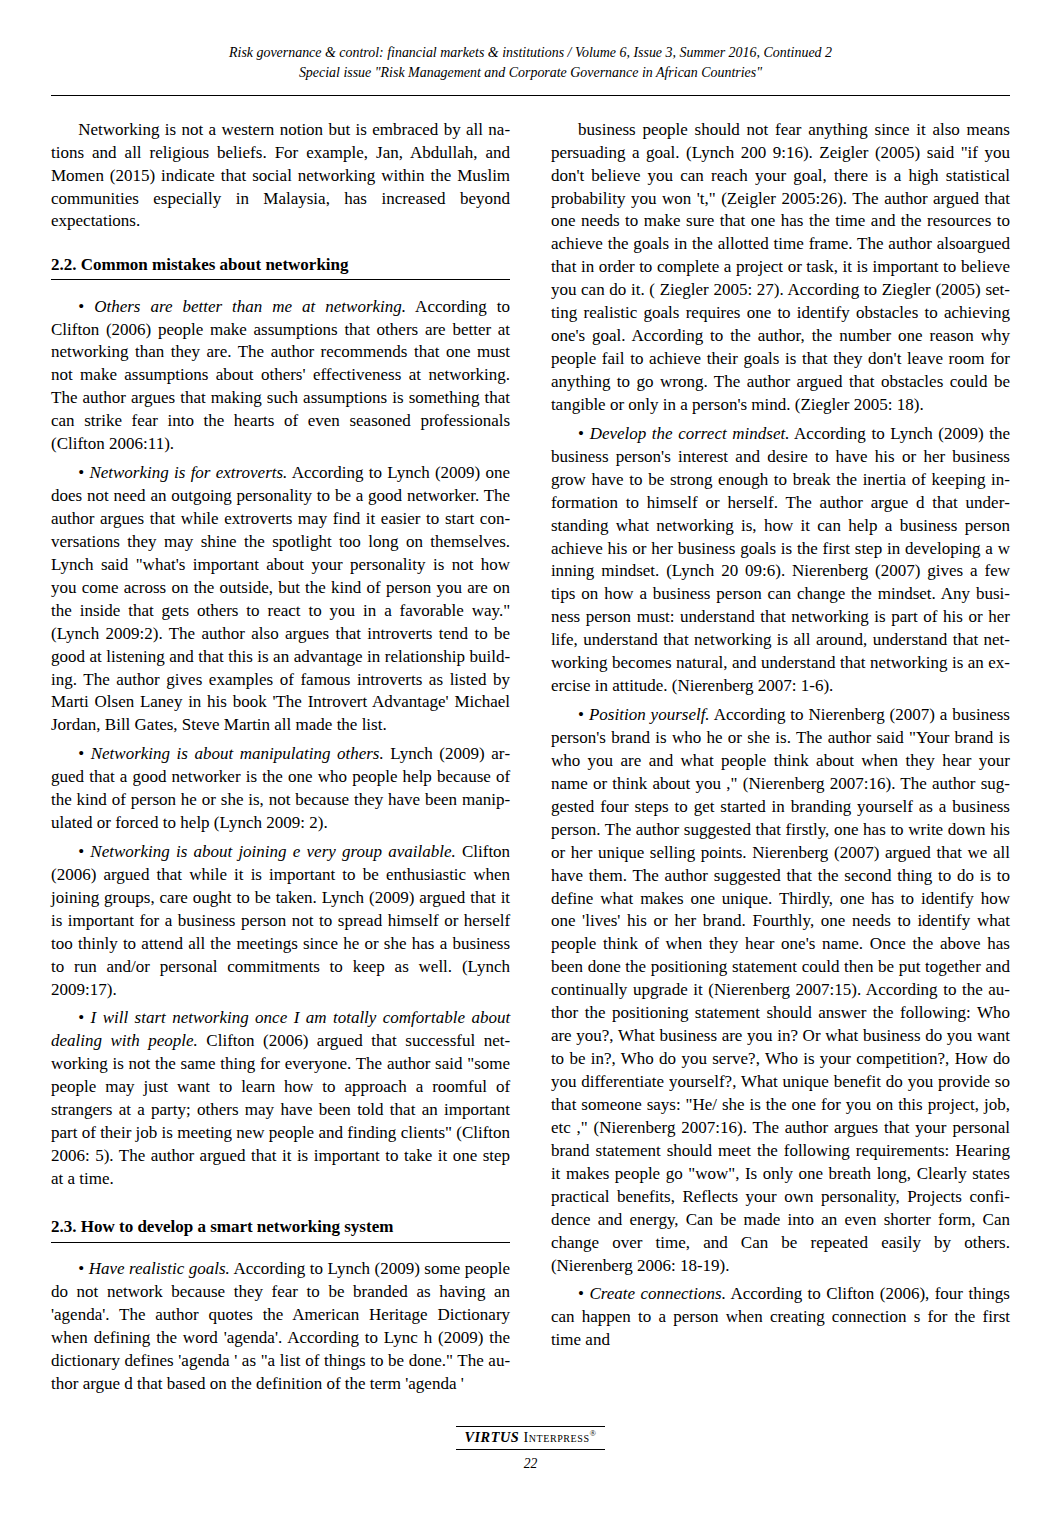Risk governance & control: financial markets & institutions / Volume 6, Issue 3, Summer 2016, Continued 2 Special issue "Risk Management and Corporate Governance in African Countries"
Networking is not a western notion but is embraced by all nations and all religious beliefs. For example, Jan, Abdullah, and Momen (2015) indicate that social networking within the Muslim communities especially in Malaysia, has increased beyond expectations.
2.2. Common mistakes about networking
• Others are better than me at networking. According to Clifton (2006) people make assumptions that others are better at networking than they are. The author recommends that one must not make assumptions about others' effectiveness at networking. The author argues that making such assumptions is something that can strike fear into the hearts of even seasoned professionals (Clifton 2006:11).
• Networking is for extroverts. According to Lynch (2009) one does not need an outgoing personality to be a good networker. The author argues that while extroverts may find it easier to start conversations they may shine the spotlight too long on themselves. Lynch said "what's important about your personality is not how you come across on the outside, but the kind of person you are on the inside that gets others to react to you in a favorable way." (Lynch 2009:2). The author also argues that introverts tend to be good at listening and that this is an advantage in relationship building. The author gives examples of famous introverts as listed by Marti Olsen Laney in his book 'The Introvert Advantage' Michael Jordan, Bill Gates, Steve Martin all made the list.
• Networking is about manipulating others. Lynch (2009) argued that a good networker is the one who people help because of the kind of person he or she is, not because they have been manipulated or forced to help (Lynch 2009: 2).
• Networking is about joining e very group available. Clifton (2006) argued that while it is important to be enthusiastic when joining groups, care ought to be taken. Lynch (2009) argued that it is important for a business person not to spread himself or herself too thinly to attend all the meetings since he or she has a business to run and/or personal commitments to keep as well. (Lynch 2009:17).
• I will start networking once I am totally comfortable about dealing with people. Clifton (2006) argued that successful networking is not the same thing for everyone. The author said "some people may just want to learn how to approach a roomful of strangers at a party; others may have been told that an important part of their job is meeting new people and finding clients" (Clifton 2006: 5). The author argued that it is important to take it one step at a time.
2.3. How to develop a smart networking system
• Have realistic goals. According to Lynch (2009) some people do not network because they fear to be branded as having an 'agenda'. The author quotes the American Heritage Dictionary when defining the word 'agenda'. According to Lync h (2009) the dictionary defines 'agenda ' as "a list of things to be done." The author argue d that based on the definition of the term 'agenda '
business people should not fear anything since it also means persuading a goal. (Lynch 200 9:16). Zeigler (2005) said "if you don't believe you can reach your goal, there is a high statistical probability you won 't," (Zeigler 2005:26). The author argued that one needs to make sure that one has the time and the resources to achieve the goals in the allotted time frame. The author alsoargued that in order to complete a project or task, it is important to believe you can do it. ( Ziegler 2005: 27). According to Ziegler (2005) setting realistic goals requires one to identify obstacles to achieving one's goal. According to the author, the number one reason why people fail to achieve their goals is that they don't leave room for anything to go wrong. The author argued that obstacles could be tangible or only in a person's mind. (Ziegler 2005: 18).
• Develop the correct mindset. According to Lynch (2009) the business person's interest and desire to have his or her business grow have to be strong enough to break the inertia of keeping information to himself or herself. The author argue d that understanding what networking is, how it can help a business person achieve his or her business goals is the first step in developing a w inning mindset. (Lynch 20 09:6). Nierenberg (2007) gives a few tips on how a business person can change the mindset. Any business person must: understand that networking is part of his or her life, understand that networking is all around, understand that networking becomes natural, and understand that networking is an exercise in attitude. (Nierenberg 2007: 1-6).
• Position yourself. According to Nierenberg (2007) a business person's brand is who he or she is. The author said "Your brand is who you are and what people think about when they hear your name or think about you ," (Nierenberg 2007:16). The author suggested four steps to get started in branding yourself as a business person. The author suggested that firstly, one has to write down his or her unique selling points. Nierenberg (2007) argued that we all have them. The author suggested that the second thing to do is to define what makes one unique. Thirdly, one has to identify how one 'lives' his or her brand. Fourthly, one needs to identify what people think of when they hear one's name. Once the above has been done the positioning statement could then be put together and continually upgrade it (Nierenberg 2007:15). According to the author the positioning statement should answer the following: Who are you?, What business are you in? Or what business do you want to be in?, Who do you serve?, Who is your competition?, How do you differentiate yourself?, What unique benefit do you provide so that someone says: "He/ she is the one for you on this project, job, etc ," (Nierenberg 2007:16). The author argues that your personal brand statement should meet the following requirements: Hearing it makes people go "wow", Is only one breath long, Clearly states practical benefits, Reflects your own personality, Projects confidence and energy, Can be made into an even shorter form, Can change over time, and Can be repeated easily by others. (Nierenberg 2006: 18-19).
• Create connections. According to Clifton (2006), four things can happen to a person when creating connection s for the first time and
VIRTUS Interpress®
22